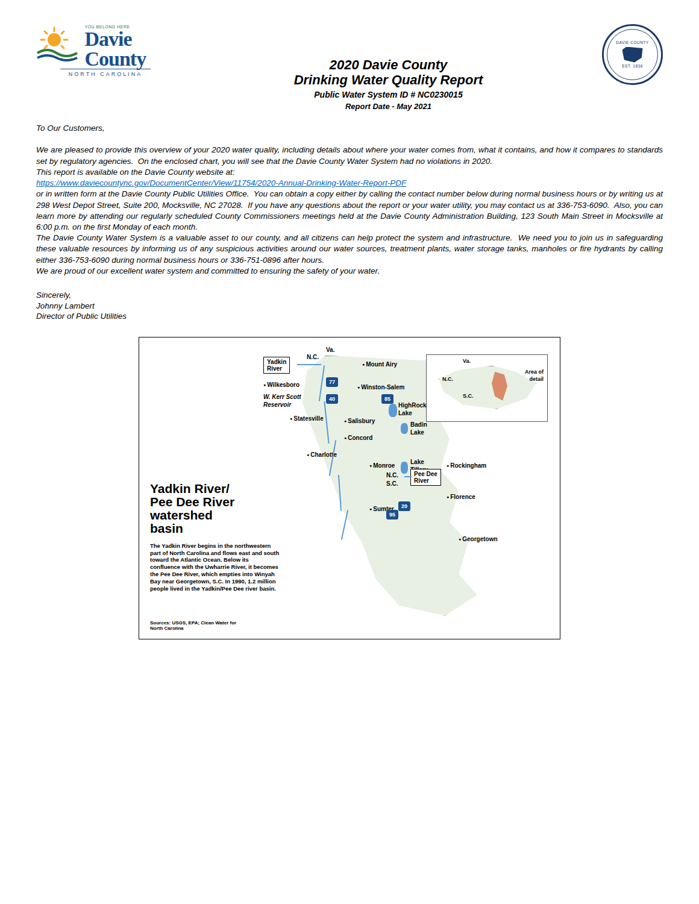You Belong Here
Davie
County
NORTH CAROLINA
2020 Davie County
Drinking Water Quality Report
Public Water System ID # NC0230015
Report Date - May 2021
DAVIE COUNTY
EST. 1836
To Our Customers,
We are pleased to provide this overview of your 2020 water quality, including details about where your water comes from, what it contains, and how it compares to standards set by regulatory agencies. On the enclosed chart, you will see that the Davie County Water System had no violations in 2020.
This report is available on the Davie County website at:
https://www.daviecountync.gov/DocumentCenter/View/11754/2020-Annual-Drinking-Water-Report-PDF
or in written form at the Davie County Public Utilities Office. You can obtain a copy either by calling the contact number below during normal business hours or by writing us at 298 West Depot Street, Suite 200, Mocksville, NC 27028. If you have any questions about the report or your water utility, you may contact us at 336-753-6090. Also, you can learn more by attending our regularly scheduled County Commissioners meetings held at the Davie County Administration Building, 123 South Main Street in Mocksville at 6:00 p.m. on the first Monday of each month.
The Davie County Water System is a valuable asset to our county, and all citizens can help protect the system and infrastructure. We need you to join us in safeguarding these valuable resources by informing us of any suspicious activities around our water sources, treatment plants, water storage tanks, manholes or fire hydrants by calling either 336-753-6090 during normal business hours or 336-751-0896 after hours.
We are proud of our excellent water system and committed to ensuring the safety of your water.
Sincerely,
Johnny Lambert
Director of Public Utilities
Va.
N.C.
S.C.
Area of
detail
Va.
N.C.
Yadkin
River
Mount Airy
Wilkesboro
Winston-Salem
W. Kerr Scott
Reservoir
Statesville
Salisbury
Concord
Charlotte
Monroe
Rockingham
N.C.
S.C.
Sumter
Florence
Georgetown
HighRock
Lake
Badin
Lake
Lake
Tillery
77
40
85
20
95
Pee Dee
River
Yadkin River/
Pee Dee River
watershed
basin
The Yadkin River begins in the northwestern part of North Carolina and flows east and south toward the Atlantic Ocean. Below its confluence with the Uwharrie River, it becomes the Pee Dee River, which empties into Winyah Bay near Georgetown, S.C. In 1990, 1.2 million people lived in the Yadkin/Pee Dee river basin.
Sources: USGS, EPA; Clean Water for
North Carolina